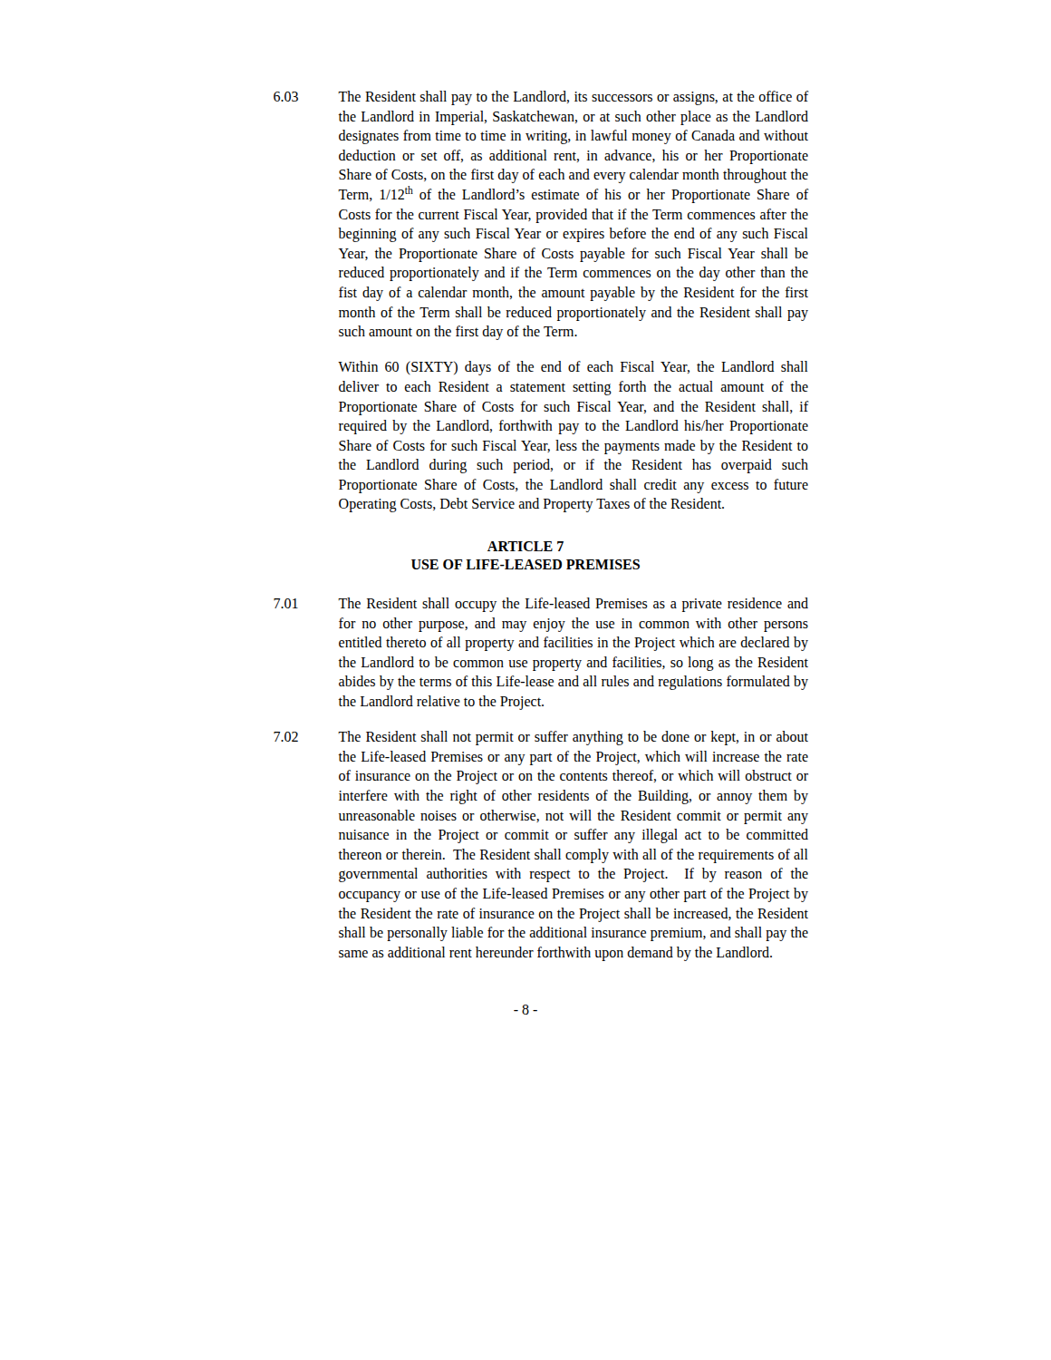6.03
The Resident shall pay to the Landlord, its successors or assigns, at the office of the Landlord in Imperial, Saskatchewan, or at such other place as the Landlord designates from time to time in writing, in lawful money of Canada and without deduction or set off, as additional rent, in advance, his or her Proportionate Share of Costs, on the first day of each and every calendar month throughout the Term, 1/12th of the Landlord’s estimate of his or her Proportionate Share of Costs for the current Fiscal Year, provided that if the Term commences after the beginning of any such Fiscal Year or expires before the end of any such Fiscal Year, the Proportionate Share of Costs payable for such Fiscal Year shall be reduced proportionately and if the Term commences on the day other than the fist day of a calendar month, the amount payable by the Resident for the first month of the Term shall be reduced proportionately and the Resident shall pay such amount on the first day of the Term.
Within 60 (SIXTY) days of the end of each Fiscal Year, the Landlord shall deliver to each Resident a statement setting forth the actual amount of the Proportionate Share of Costs for such Fiscal Year, and the Resident shall, if required by the Landlord, forthwith pay to the Landlord his/her Proportionate Share of Costs for such Fiscal Year, less the payments made by the Resident to the Landlord during such period, or if the Resident has overpaid such Proportionate Share of Costs, the Landlord shall credit any excess to future Operating Costs, Debt Service and Property Taxes of the Resident.
Article 7 Use of Life-leased Premises
7.01
The Resident shall occupy the Life-leased Premises as a private residence and for no other purpose, and may enjoy the use in common with other persons entitled thereto of all property and facilities in the Project which are declared by the Landlord to be common use property and facilities, so long as the Resident abides by the terms of this Life-lease and all rules and regulations formulated by the Landlord relative to the Project.
7.02
The Resident shall not permit or suffer anything to be done or kept, in or about the Life-leased Premises or any part of the Project, which will increase the rate of insurance on the Project or on the contents thereof, or which will obstruct or interfere with the right of other residents of the Building, or annoy them by unreasonable noises or otherwise, not will the Resident commit or permit any nuisance in the Project or commit or suffer any illegal act to be committed thereon or therein. The Resident shall comply with all of the requirements of all governmental authorities with respect to the Project. If by reason of the occupancy or use of the Life-leased Premises or any other part of the Project by the Resident the rate of insurance on the Project shall be increased, the Resident shall be personally liable for the additional insurance premium, and shall pay the same as additional rent hereunder forthwith upon demand by the Landlord.
- 8 -